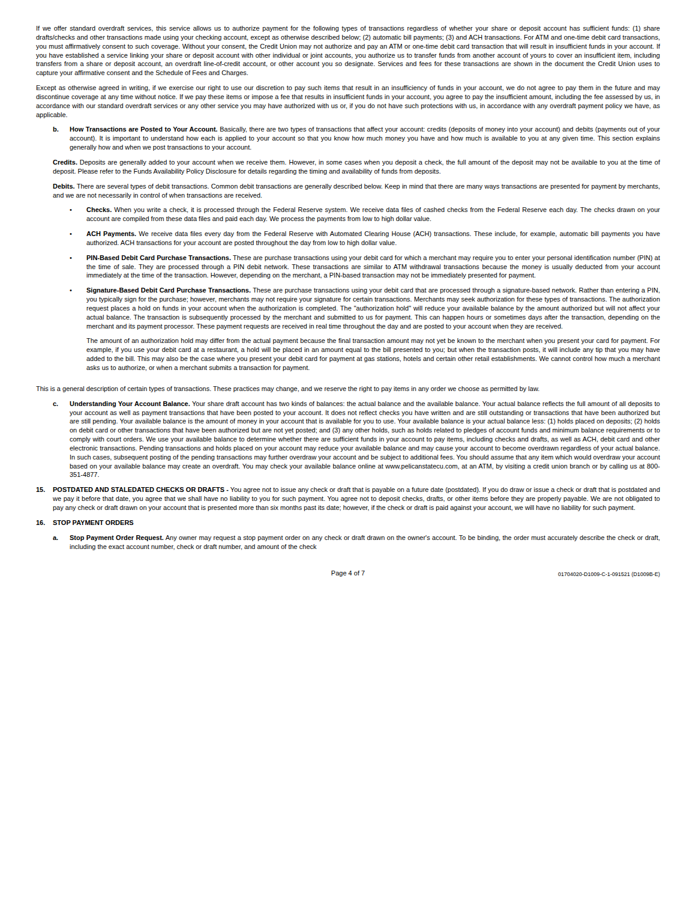If we offer standard overdraft services, this service allows us to authorize payment for the following types of transactions regardless of whether your share or deposit account has sufficient funds: (1) share drafts/checks and other transactions made using your checking account, except as otherwise described below; (2) automatic bill payments; (3) and ACH transactions. For ATM and one-time debit card transactions, you must affirmatively consent to such coverage. Without your consent, the Credit Union may not authorize and pay an ATM or one-time debit card transaction that will result in insufficient funds in your account. If you have established a service linking your share or deposit account with other individual or joint accounts, you authorize us to transfer funds from another account of yours to cover an insufficient item, including transfers from a share or deposit account, an overdraft line-of-credit account, or other account you so designate. Services and fees for these transactions are shown in the document the Credit Union uses to capture your affirmative consent and the Schedule of Fees and Charges.
Except as otherwise agreed in writing, if we exercise our right to use our discretion to pay such items that result in an insufficiency of funds in your account, we do not agree to pay them in the future and may discontinue coverage at any time without notice. If we pay these items or impose a fee that results in insufficient funds in your account, you agree to pay the insufficient amount, including the fee assessed by us, in accordance with our standard overdraft services or any other service you may have authorized with us or, if you do not have such protections with us, in accordance with any overdraft payment policy we have, as applicable.
b.
How Transactions are Posted to Your Account. Basically, there are two types of transactions that affect your account: credits (deposits of money into your account) and debits (payments out of your account). It is important to understand how each is applied to your account so that you know how much money you have and how much is available to you at any given time. This section explains generally how and when we post transactions to your account.
Credits. Deposits are generally added to your account when we receive them. However, in some cases when you deposit a check, the full amount of the deposit may not be available to you at the time of deposit. Please refer to the Funds Availability Policy Disclosure for details regarding the timing and availability of funds from deposits.
Debits. There are several types of debit transactions. Common debit transactions are generally described below. Keep in mind that there are many ways transactions are presented for payment by merchants, and we are not necessarily in control of when transactions are received.
•
Checks. When you write a check, it is processed through the Federal Reserve system. We receive data files of cashed checks from the Federal Reserve each day. The checks drawn on your account are compiled from these data files and paid each day. We process the payments from low to high dollar value.
•
ACH Payments. We receive data files every day from the Federal Reserve with Automated Clearing House (ACH) transactions. These include, for example, automatic bill payments you have authorized. ACH transactions for your account are posted throughout the day from low to high dollar value.
•
PIN-Based Debit Card Purchase Transactions. These are purchase transactions using your debit card for which a merchant may require you to enter your personal identification number (PIN) at the time of sale. They are processed through a PIN debit network. These transactions are similar to ATM withdrawal transactions because the money is usually deducted from your account immediately at the time of the transaction. However, depending on the merchant, a PIN-based transaction may not be immediately presented for payment.
•
Signature-Based Debit Card Purchase Transactions. These are purchase transactions using your debit card that are processed through a signature-based network. Rather than entering a PIN, you typically sign for the purchase; however, merchants may not require your signature for certain transactions. Merchants may seek authorization for these types of transactions. The authorization request places a hold on funds in your account when the authorization is completed. The "authorization hold" will reduce your available balance by the amount authorized but will not affect your actual balance. The transaction is subsequently processed by the merchant and submitted to us for payment. This can happen hours or sometimes days after the transaction, depending on the merchant and its payment processor. These payment requests are received in real time throughout the day and are posted to your account when they are received.
The amount of an authorization hold may differ from the actual payment because the final transaction amount may not yet be known to the merchant when you present your card for payment. For example, if you use your debit card at a restaurant, a hold will be placed in an amount equal to the bill presented to you; but when the transaction posts, it will include any tip that you may have added to the bill. This may also be the case where you present your debit card for payment at gas stations, hotels and certain other retail establishments. We cannot control how much a merchant asks us to authorize, or when a merchant submits a transaction for payment.
This is a general description of certain types of transactions. These practices may change, and we reserve the right to pay items in any order we choose as permitted by law.
c.
Understanding Your Account Balance. Your share draft account has two kinds of balances: the actual balance and the available balance. Your actual balance reflects the full amount of all deposits to your account as well as payment transactions that have been posted to your account. It does not reflect checks you have written and are still outstanding or transactions that have been authorized but are still pending. Your available balance is the amount of money in your account that is available for you to use. Your available balance is your actual balance less: (1) holds placed on deposits; (2) holds on debit card or other transactions that have been authorized but are not yet posted; and (3) any other holds, such as holds related to pledges of account funds and minimum balance requirements or to comply with court orders. We use your available balance to determine whether there are sufficient funds in your account to pay items, including checks and drafts, as well as ACH, debit card and other electronic transactions. Pending transactions and holds placed on your account may reduce your available balance and may cause your account to become overdrawn regardless of your actual balance. In such cases, subsequent posting of the pending transactions may further overdraw your account and be subject to additional fees. You should assume that any item which would overdraw your account based on your available balance may create an overdraft. You may check your available balance online at www.pelicanstatecu.com, at an ATM, by visiting a credit union branch or by calling us at 800-351-4877.
15.
POSTDATED AND STALEDATED CHECKS OR DRAFTS - You agree not to issue any check or draft that is payable on a future date (postdated). If you do draw or issue a check or draft that is postdated and we pay it before that date, you agree that we shall have no liability to you for such payment. You agree not to deposit checks, drafts, or other items before they are properly payable. We are not obligated to pay any check or draft drawn on your account that is presented more than six months past its date; however, if the check or draft is paid against your account, we will have no liability for such payment.
16.
STOP PAYMENT ORDERS
a.
Stop Payment Order Request. Any owner may request a stop payment order on any check or draft drawn on the owner's account. To be binding, the order must accurately describe the check or draft, including the exact account number, check or draft number, and amount of the check
Page 4 of 7
01704020-D1009-C-1-091521 (D1009B-E)